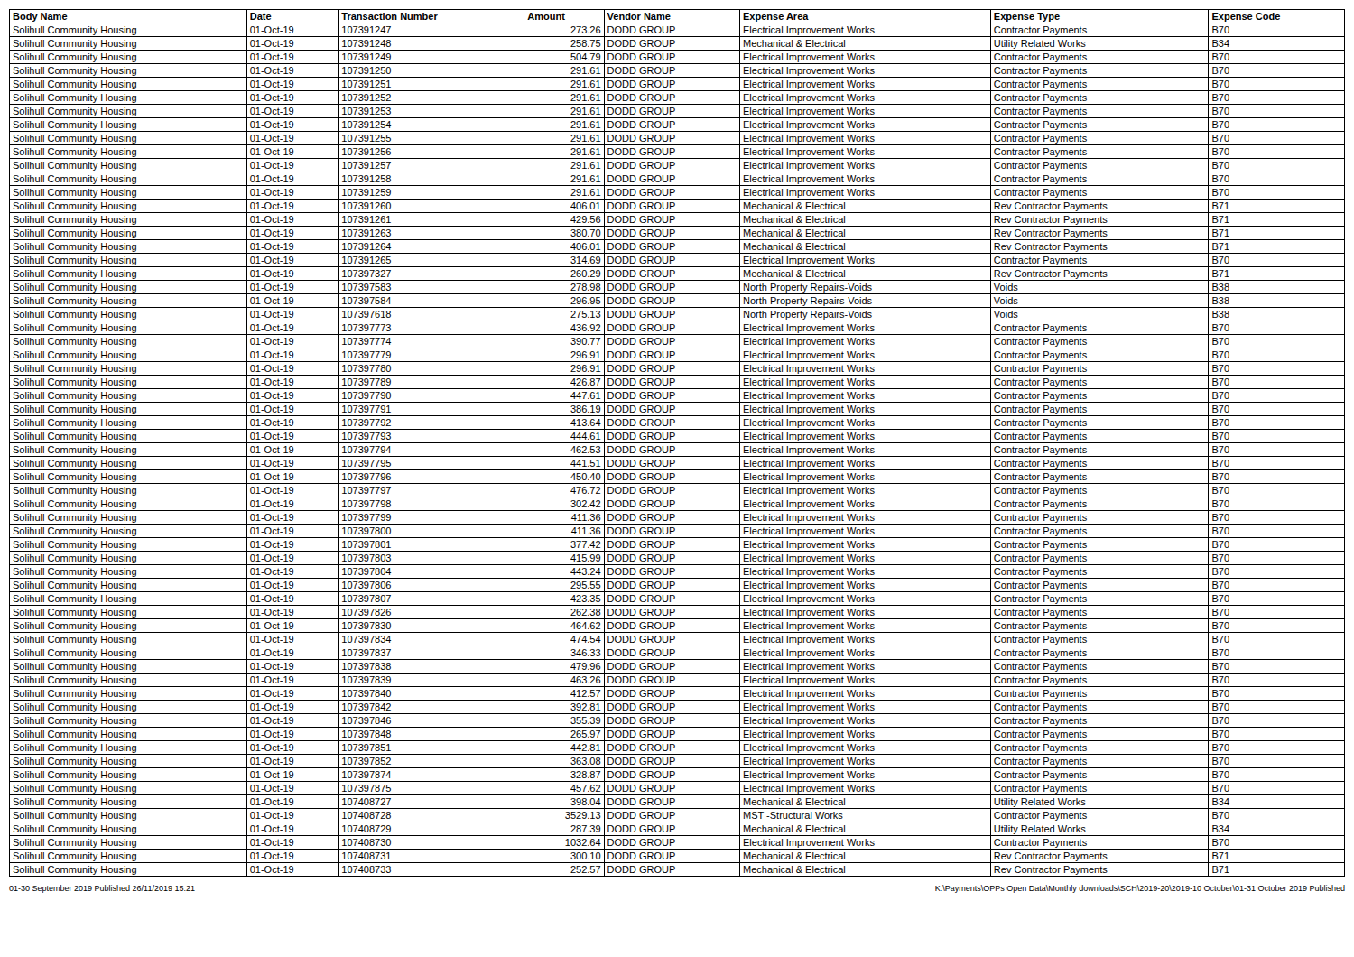| Body Name | Date | Transaction Number | Amount | Vendor Name | Expense Area | Expense Type | Expense Code |
| --- | --- | --- | --- | --- | --- | --- | --- |
| Solihull Community Housing | 01-Oct-19 | 107391247 | 273.26 | DODD GROUP | Electrical Improvement Works | Contractor Payments | B70 |
| Solihull Community Housing | 01-Oct-19 | 107391248 | 258.75 | DODD GROUP | Mechanical & Electrical | Utility Related Works | B34 |
| Solihull Community Housing | 01-Oct-19 | 107391249 | 504.79 | DODD GROUP | Electrical Improvement Works | Contractor Payments | B70 |
| Solihull Community Housing | 01-Oct-19 | 107391250 | 291.61 | DODD GROUP | Electrical Improvement Works | Contractor Payments | B70 |
| Solihull Community Housing | 01-Oct-19 | 107391251 | 291.61 | DODD GROUP | Electrical Improvement Works | Contractor Payments | B70 |
| Solihull Community Housing | 01-Oct-19 | 107391252 | 291.61 | DODD GROUP | Electrical Improvement Works | Contractor Payments | B70 |
| Solihull Community Housing | 01-Oct-19 | 107391253 | 291.61 | DODD GROUP | Electrical Improvement Works | Contractor Payments | B70 |
| Solihull Community Housing | 01-Oct-19 | 107391254 | 291.61 | DODD GROUP | Electrical Improvement Works | Contractor Payments | B70 |
| Solihull Community Housing | 01-Oct-19 | 107391255 | 291.61 | DODD GROUP | Electrical Improvement Works | Contractor Payments | B70 |
| Solihull Community Housing | 01-Oct-19 | 107391256 | 291.61 | DODD GROUP | Electrical Improvement Works | Contractor Payments | B70 |
| Solihull Community Housing | 01-Oct-19 | 107391257 | 291.61 | DODD GROUP | Electrical Improvement Works | Contractor Payments | B70 |
| Solihull Community Housing | 01-Oct-19 | 107391258 | 291.61 | DODD GROUP | Electrical Improvement Works | Contractor Payments | B70 |
| Solihull Community Housing | 01-Oct-19 | 107391259 | 291.61 | DODD GROUP | Electrical Improvement Works | Contractor Payments | B70 |
| Solihull Community Housing | 01-Oct-19 | 107391260 | 406.01 | DODD GROUP | Mechanical & Electrical | Rev Contractor Payments | B71 |
| Solihull Community Housing | 01-Oct-19 | 107391261 | 429.56 | DODD GROUP | Mechanical & Electrical | Rev Contractor Payments | B71 |
| Solihull Community Housing | 01-Oct-19 | 107391263 | 380.70 | DODD GROUP | Mechanical & Electrical | Rev Contractor Payments | B71 |
| Solihull Community Housing | 01-Oct-19 | 107391264 | 406.01 | DODD GROUP | Mechanical & Electrical | Rev Contractor Payments | B71 |
| Solihull Community Housing | 01-Oct-19 | 107391265 | 314.69 | DODD GROUP | Electrical Improvement Works | Contractor Payments | B70 |
| Solihull Community Housing | 01-Oct-19 | 107397327 | 260.29 | DODD GROUP | Mechanical & Electrical | Rev Contractor Payments | B71 |
| Solihull Community Housing | 01-Oct-19 | 107397583 | 278.98 | DODD GROUP | North Property Repairs-Voids | Voids | B38 |
| Solihull Community Housing | 01-Oct-19 | 107397584 | 296.95 | DODD GROUP | North Property Repairs-Voids | Voids | B38 |
| Solihull Community Housing | 01-Oct-19 | 107397618 | 275.13 | DODD GROUP | North Property Repairs-Voids | Voids | B38 |
| Solihull Community Housing | 01-Oct-19 | 107397773 | 436.92 | DODD GROUP | Electrical Improvement Works | Contractor Payments | B70 |
| Solihull Community Housing | 01-Oct-19 | 107397774 | 390.77 | DODD GROUP | Electrical Improvement Works | Contractor Payments | B70 |
| Solihull Community Housing | 01-Oct-19 | 107397779 | 296.91 | DODD GROUP | Electrical Improvement Works | Contractor Payments | B70 |
| Solihull Community Housing | 01-Oct-19 | 107397780 | 296.91 | DODD GROUP | Electrical Improvement Works | Contractor Payments | B70 |
| Solihull Community Housing | 01-Oct-19 | 107397789 | 426.87 | DODD GROUP | Electrical Improvement Works | Contractor Payments | B70 |
| Solihull Community Housing | 01-Oct-19 | 107397790 | 447.61 | DODD GROUP | Electrical Improvement Works | Contractor Payments | B70 |
| Solihull Community Housing | 01-Oct-19 | 107397791 | 386.19 | DODD GROUP | Electrical Improvement Works | Contractor Payments | B70 |
| Solihull Community Housing | 01-Oct-19 | 107397792 | 413.64 | DODD GROUP | Electrical Improvement Works | Contractor Payments | B70 |
| Solihull Community Housing | 01-Oct-19 | 107397793 | 444.61 | DODD GROUP | Electrical Improvement Works | Contractor Payments | B70 |
| Solihull Community Housing | 01-Oct-19 | 107397794 | 462.53 | DODD GROUP | Electrical Improvement Works | Contractor Payments | B70 |
| Solihull Community Housing | 01-Oct-19 | 107397795 | 441.51 | DODD GROUP | Electrical Improvement Works | Contractor Payments | B70 |
| Solihull Community Housing | 01-Oct-19 | 107397796 | 450.40 | DODD GROUP | Electrical Improvement Works | Contractor Payments | B70 |
| Solihull Community Housing | 01-Oct-19 | 107397797 | 476.72 | DODD GROUP | Electrical Improvement Works | Contractor Payments | B70 |
| Solihull Community Housing | 01-Oct-19 | 107397798 | 302.42 | DODD GROUP | Electrical Improvement Works | Contractor Payments | B70 |
| Solihull Community Housing | 01-Oct-19 | 107397799 | 411.36 | DODD GROUP | Electrical Improvement Works | Contractor Payments | B70 |
| Solihull Community Housing | 01-Oct-19 | 107397800 | 411.36 | DODD GROUP | Electrical Improvement Works | Contractor Payments | B70 |
| Solihull Community Housing | 01-Oct-19 | 107397801 | 377.42 | DODD GROUP | Electrical Improvement Works | Contractor Payments | B70 |
| Solihull Community Housing | 01-Oct-19 | 107397803 | 415.99 | DODD GROUP | Electrical Improvement Works | Contractor Payments | B70 |
| Solihull Community Housing | 01-Oct-19 | 107397804 | 443.24 | DODD GROUP | Electrical Improvement Works | Contractor Payments | B70 |
| Solihull Community Housing | 01-Oct-19 | 107397806 | 295.55 | DODD GROUP | Electrical Improvement Works | Contractor Payments | B70 |
| Solihull Community Housing | 01-Oct-19 | 107397807 | 423.35 | DODD GROUP | Electrical Improvement Works | Contractor Payments | B70 |
| Solihull Community Housing | 01-Oct-19 | 107397826 | 262.38 | DODD GROUP | Electrical Improvement Works | Contractor Payments | B70 |
| Solihull Community Housing | 01-Oct-19 | 107397830 | 464.62 | DODD GROUP | Electrical Improvement Works | Contractor Payments | B70 |
| Solihull Community Housing | 01-Oct-19 | 107397834 | 474.54 | DODD GROUP | Electrical Improvement Works | Contractor Payments | B70 |
| Solihull Community Housing | 01-Oct-19 | 107397837 | 346.33 | DODD GROUP | Electrical Improvement Works | Contractor Payments | B70 |
| Solihull Community Housing | 01-Oct-19 | 107397838 | 479.96 | DODD GROUP | Electrical Improvement Works | Contractor Payments | B70 |
| Solihull Community Housing | 01-Oct-19 | 107397839 | 463.26 | DODD GROUP | Electrical Improvement Works | Contractor Payments | B70 |
| Solihull Community Housing | 01-Oct-19 | 107397840 | 412.57 | DODD GROUP | Electrical Improvement Works | Contractor Payments | B70 |
| Solihull Community Housing | 01-Oct-19 | 107397842 | 392.81 | DODD GROUP | Electrical Improvement Works | Contractor Payments | B70 |
| Solihull Community Housing | 01-Oct-19 | 107397846 | 355.39 | DODD GROUP | Electrical Improvement Works | Contractor Payments | B70 |
| Solihull Community Housing | 01-Oct-19 | 107397848 | 265.97 | DODD GROUP | Electrical Improvement Works | Contractor Payments | B70 |
| Solihull Community Housing | 01-Oct-19 | 107397851 | 442.81 | DODD GROUP | Electrical Improvement Works | Contractor Payments | B70 |
| Solihull Community Housing | 01-Oct-19 | 107397852 | 363.08 | DODD GROUP | Electrical Improvement Works | Contractor Payments | B70 |
| Solihull Community Housing | 01-Oct-19 | 107397874 | 328.87 | DODD GROUP | Electrical Improvement Works | Contractor Payments | B70 |
| Solihull Community Housing | 01-Oct-19 | 107397875 | 457.62 | DODD GROUP | Electrical Improvement Works | Contractor Payments | B70 |
| Solihull Community Housing | 01-Oct-19 | 107408727 | 398.04 | DODD GROUP | Mechanical & Electrical | Utility Related Works | B34 |
| Solihull Community Housing | 01-Oct-19 | 107408728 | 3529.13 | DODD GROUP | MST -Structural Works | Contractor Payments | B70 |
| Solihull Community Housing | 01-Oct-19 | 107408729 | 287.39 | DODD GROUP | Mechanical & Electrical | Utility Related Works | B34 |
| Solihull Community Housing | 01-Oct-19 | 107408730 | 1032.64 | DODD GROUP | Electrical Improvement Works | Contractor Payments | B70 |
| Solihull Community Housing | 01-Oct-19 | 107408731 | 300.10 | DODD GROUP | Mechanical & Electrical | Rev Contractor Payments | B71 |
| Solihull Community Housing | 01-Oct-19 | 107408733 | 252.57 | DODD GROUP | Mechanical & Electrical | Rev Contractor Payments | B71 |
01-30 September 2019 Published 26/11/2019 15:21 K:\Payments\OPPs Open Data\Monthly downloads\SCH\2019-20\2019-10 October\01-31 October 2019 Published